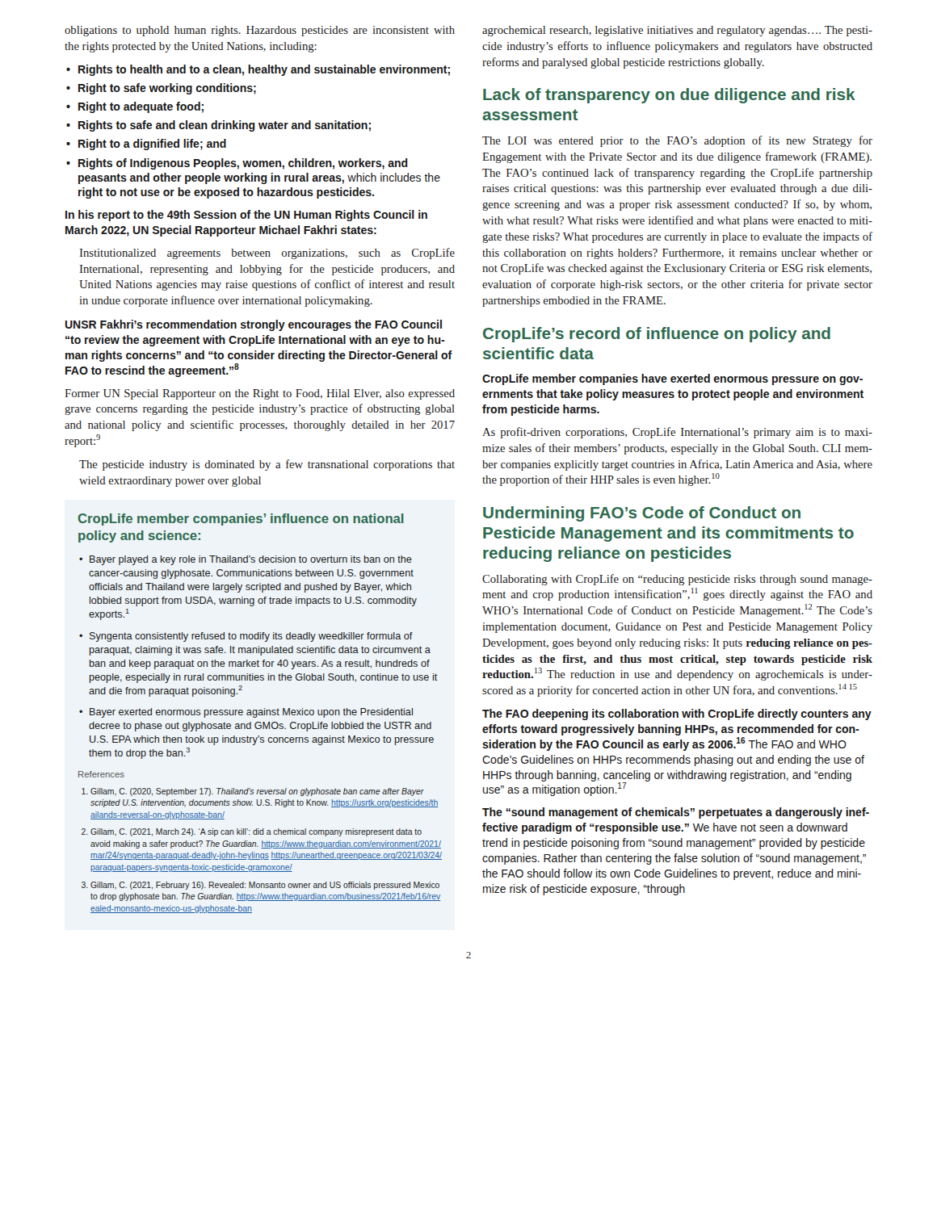obligations to uphold human rights. Hazardous pesticides are inconsistent with the rights protected by the United Nations, including:
Rights to health and to a clean, healthy and sustainable environment;
Right to safe working conditions;
Right to adequate food;
Rights to safe and clean drinking water and sanitation;
Right to a dignified life; and
Rights of Indigenous Peoples, women, children, workers, and peasants and other people working in rural areas, which includes the right to not use or be exposed to hazardous pesticides.
In his report to the 49th Session of the UN Human Rights Council in March 2022, UN Special Rapporteur Michael Fakhri states:
Institutionalized agreements between organizations, such as CropLife International, representing and lobbying for the pesticide producers, and United Nations agencies may raise questions of conflict of interest and result in undue corporate influence over international policymaking.
UNSR Fakhri’s recommendation strongly encourages the FAO Council “to review the agreement with CropLife International with an eye to human rights concerns” and “to consider directing the Director-General of FAO to rescind the agreement.”8
Former UN Special Rapporteur on the Right to Food, Hilal Elver, also expressed grave concerns regarding the pesticide industry’s practice of obstructing global and national policy and scientific processes, thoroughly detailed in her 2017 report:9
The pesticide industry is dominated by a few transnational corporations that wield extraordinary power over global
CropLife member companies’ influence on national policy and science:
Bayer played a key role in Thailand’s decision to overturn its ban on the cancer-causing glyphosate. Communications between U.S. government officials and Thailand were largely scripted and pushed by Bayer, which lobbied support from USDA, warning of trade impacts to U.S. commodity exports.1
Syngenta consistently refused to modify its deadly weedkiller formula of paraquat, claiming it was safe. It manipulated scientific data to circumvent a ban and keep paraquat on the market for 40 years. As a result, hundreds of people, especially in rural communities in the Global South, continue to use it and die from paraquat poisoning.2
Bayer exerted enormous pressure against Mexico upon the Presidential decree to phase out glyphosate and GMOs. CropLife lobbied the USTR and U.S. EPA which then took up industry’s concerns against Mexico to pressure them to drop the ban.3
References
Gillam, C. (2020, September 17). Thailand’s reversal on glyphosate ban came after Bayer scripted U.S. intervention, documents show. U.S. Right to Know. https://usrtk.org/pesticides/thailands-reversal-on-glyphosate-ban/
Gillam, C. (2021, March 24). ‘A sip can kill’: did a chemical company misrepresent data to avoid making a safer product? The Guardian. https://www.theguardian.com/environment/2021/mar/24/syngenta-paraquat-deadly-john-heylings https://unearthed.greenpeace.org/2021/03/24/paraquat-papers-syngenta-toxic-pesticide-gramoxone/
Gillam, C. (2021, February 16). Revealed: Monsanto owner and US officials pressured Mexico to drop glyphosate ban. The Guardian. https://www.theguardian.com/business/2021/feb/16/revealed-monsanto-mexico-us-glyphosate-ban
agrochemical research, legislative initiatives and regulatory agendas…. The pesticide industry’s efforts to influence policymakers and regulators have obstructed reforms and paralysed global pesticide restrictions globally.
Lack of transparency on due diligence and risk assessment
The LOI was entered prior to the FAO’s adoption of its new Strategy for Engagement with the Private Sector and its due diligence framework (FRAME). The FAO’s continued lack of transparency regarding the CropLife partnership raises critical questions: was this partnership ever evaluated through a due diligence screening and was a proper risk assessment conducted? If so, by whom, with what result? What risks were identified and what plans were enacted to mitigate these risks? What procedures are currently in place to evaluate the impacts of this collaboration on rights holders? Furthermore, it remains unclear whether or not CropLife was checked against the Exclusionary Criteria or ESG risk elements, evaluation of corporate high-risk sectors, or the other criteria for private sector partnerships embodied in the FRAME.
CropLife’s record of influence on policy and scientific data
CropLife member companies have exerted enormous pressure on governments that take policy measures to protect people and environment from pesticide harms.
As profit-driven corporations, CropLife International’s primary aim is to maximize sales of their members’ products, especially in the Global South. CLI member companies explicitly target countries in Africa, Latin America and Asia, where the proportion of their HHP sales is even higher.10
Undermining FAO’s Code of Conduct on Pesticide Management and its commitments to reducing reliance on pesticides
Collaborating with CropLife on “reducing pesticide risks through sound management and crop production intensification”,11 goes directly against the FAO and WHO’s International Code of Conduct on Pesticide Management.12 The Code’s implementation document, Guidance on Pest and Pesticide Management Policy Development, goes beyond only reducing risks: It puts reducing reliance on pesticides as the first, and thus most critical, step towards pesticide risk reduction.13 The reduction in use and dependency on agrochemicals is underscored as a priority for concerted action in other UN fora, and conventions.14 15
The FAO deepening its collaboration with CropLife directly counters any efforts toward progressively banning HHPs, as recommended for consideration by the FAO Council as early as 2006.16 The FAO and WHO Code’s Guidelines on HHPs recommends phasing out and ending the use of HHPs through banning, canceling or withdrawing registration, and “ending use” as a mitigation option.17
The “sound management of chemicals” perpetuates a dangerously ineffective paradigm of “responsible use.” We have not seen a downward trend in pesticide poisoning from “sound management” provided by pesticide companies. Rather than centering the false solution of “sound management,” the FAO should follow its own Code Guidelines to prevent, reduce and minimize risk of pesticide exposure, “through
2